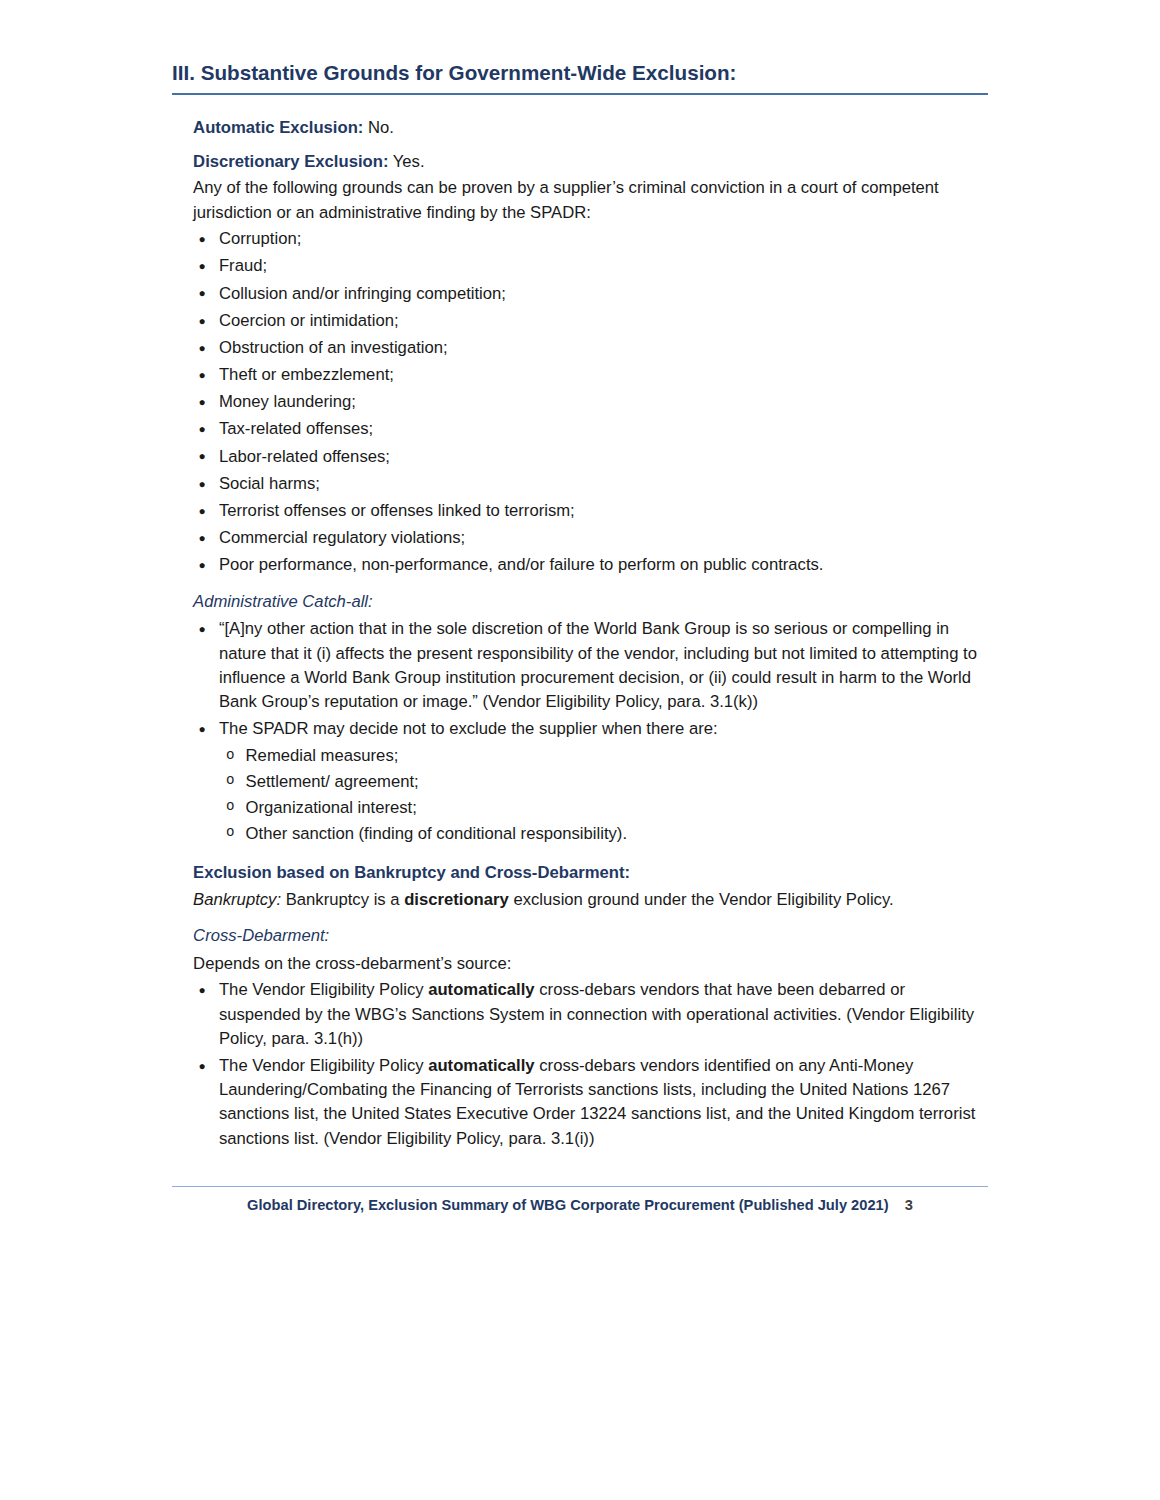III. Substantive Grounds for Government-Wide Exclusion:
Automatic Exclusion: No.
Discretionary Exclusion: Yes.
Any of the following grounds can be proven by a supplier’s criminal conviction in a court of competent jurisdiction or an administrative finding by the SPADR:
Corruption;
Fraud;
Collusion and/or infringing competition;
Coercion or intimidation;
Obstruction of an investigation;
Theft or embezzlement;
Money laundering;
Tax-related offenses;
Labor-related offenses;
Social harms;
Terrorist offenses or offenses linked to terrorism;
Commercial regulatory violations;
Poor performance, non-performance, and/or failure to perform on public contracts.
Administrative Catch-all:
“[A]ny other action that in the sole discretion of the World Bank Group is so serious or compelling in nature that it (i) affects the present responsibility of the vendor, including but not limited to attempting to influence a World Bank Group institution procurement decision, or (ii) could result in harm to the World Bank Group’s reputation or image.” (Vendor Eligibility Policy, para. 3.1(k))
The SPADR may decide not to exclude the supplier when there are:
Remedial measures;
Settlement/ agreement;
Organizational interest;
Other sanction (finding of conditional responsibility).
Exclusion based on Bankruptcy and Cross-Debarment:
Bankruptcy: Bankruptcy is a discretionary exclusion ground under the Vendor Eligibility Policy.
Cross-Debarment:
Depends on the cross-debarment’s source:
The Vendor Eligibility Policy automatically cross-debars vendors that have been debarred or suspended by the WBG’s Sanctions System in connection with operational activities. (Vendor Eligibility Policy, para. 3.1(h))
The Vendor Eligibility Policy automatically cross-debars vendors identified on any Anti-Money Laundering/Combating the Financing of Terrorists sanctions lists, including the United Nations 1267 sanctions list, the United States Executive Order 13224 sanctions list, and the United Kingdom terrorist sanctions list. (Vendor Eligibility Policy, para. 3.1(i))
Global Directory, Exclusion Summary of WBG Corporate Procurement (Published July 2021)3